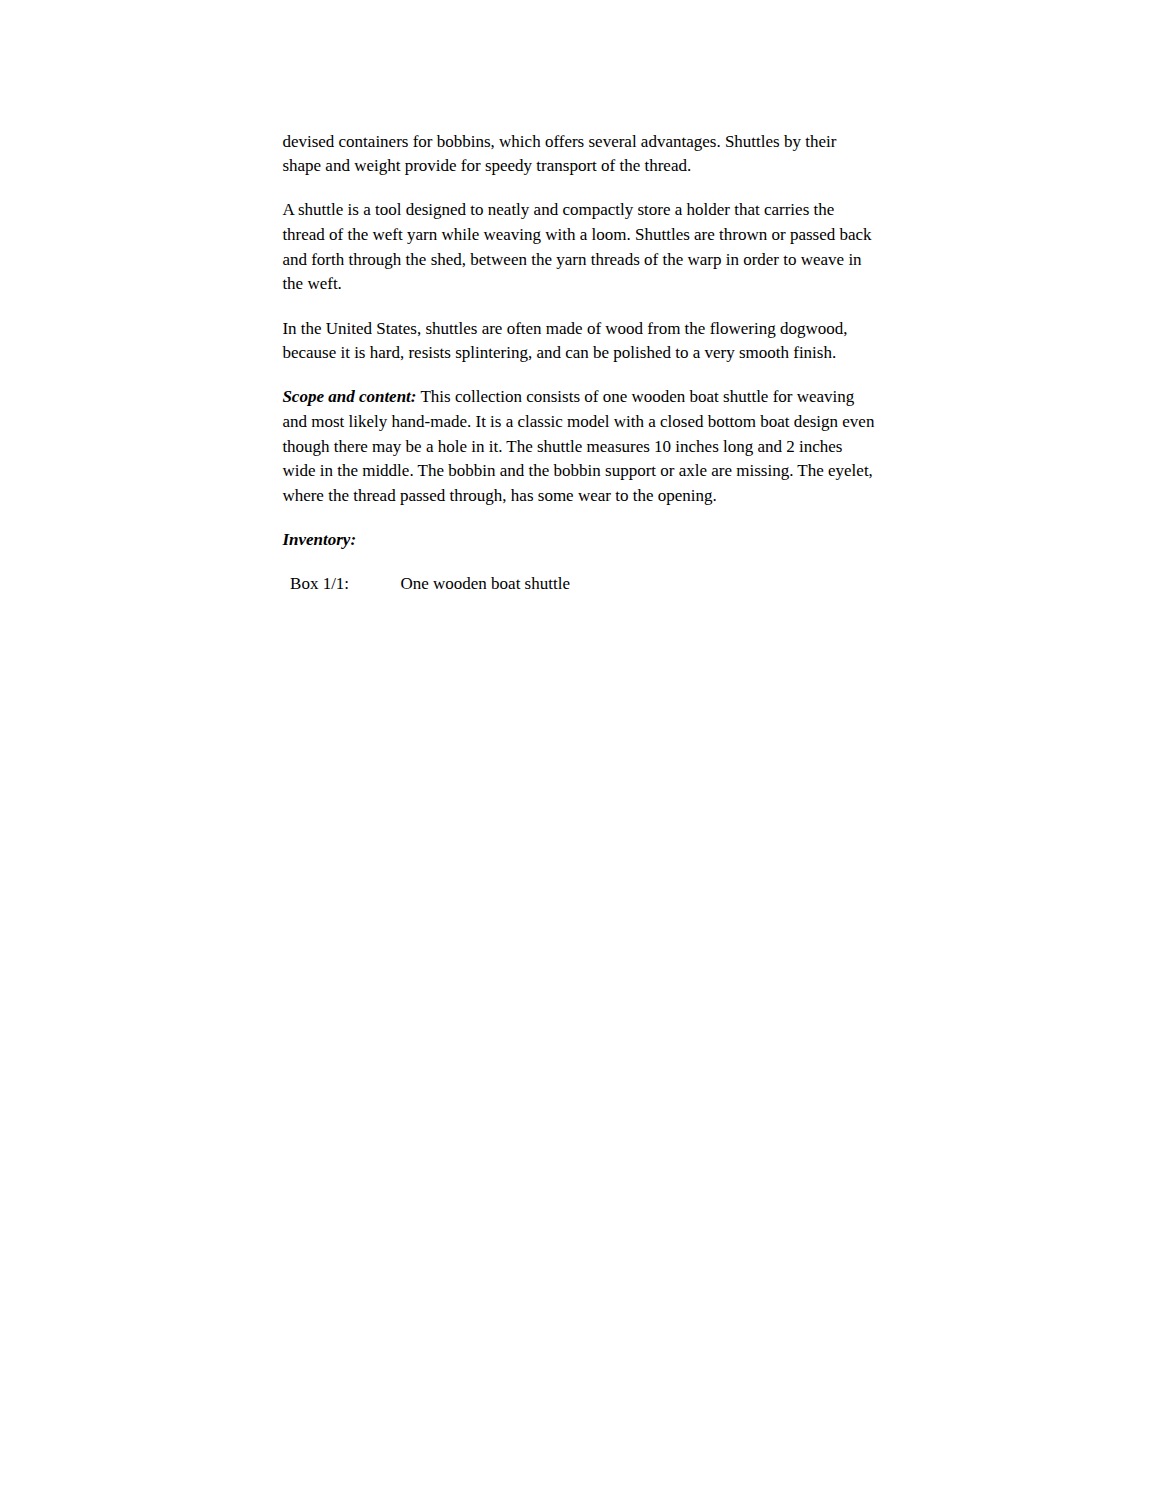devised containers for bobbins, which offers several advantages. Shuttles by their shape and weight provide for speedy transport of the thread.
A shuttle is a tool designed to neatly and compactly store a holder that carries the thread of the weft yarn while weaving with a loom. Shuttles are thrown or passed back and forth through the shed, between the yarn threads of the warp in order to weave in the weft.
In the United States, shuttles are often made of wood from the flowering dogwood, because it is hard, resists splintering, and can be polished to a very smooth finish.
Scope and content: This collection consists of one wooden boat shuttle for weaving and most likely hand-made. It is a classic model with a closed bottom boat design even though there may be a hole in it. The shuttle measures 10 inches long and 2 inches wide in the middle. The bobbin and the bobbin support or axle are missing. The eyelet, where the thread passed through, has some wear to the opening.
Inventory:
Box 1/1: One wooden boat shuttle